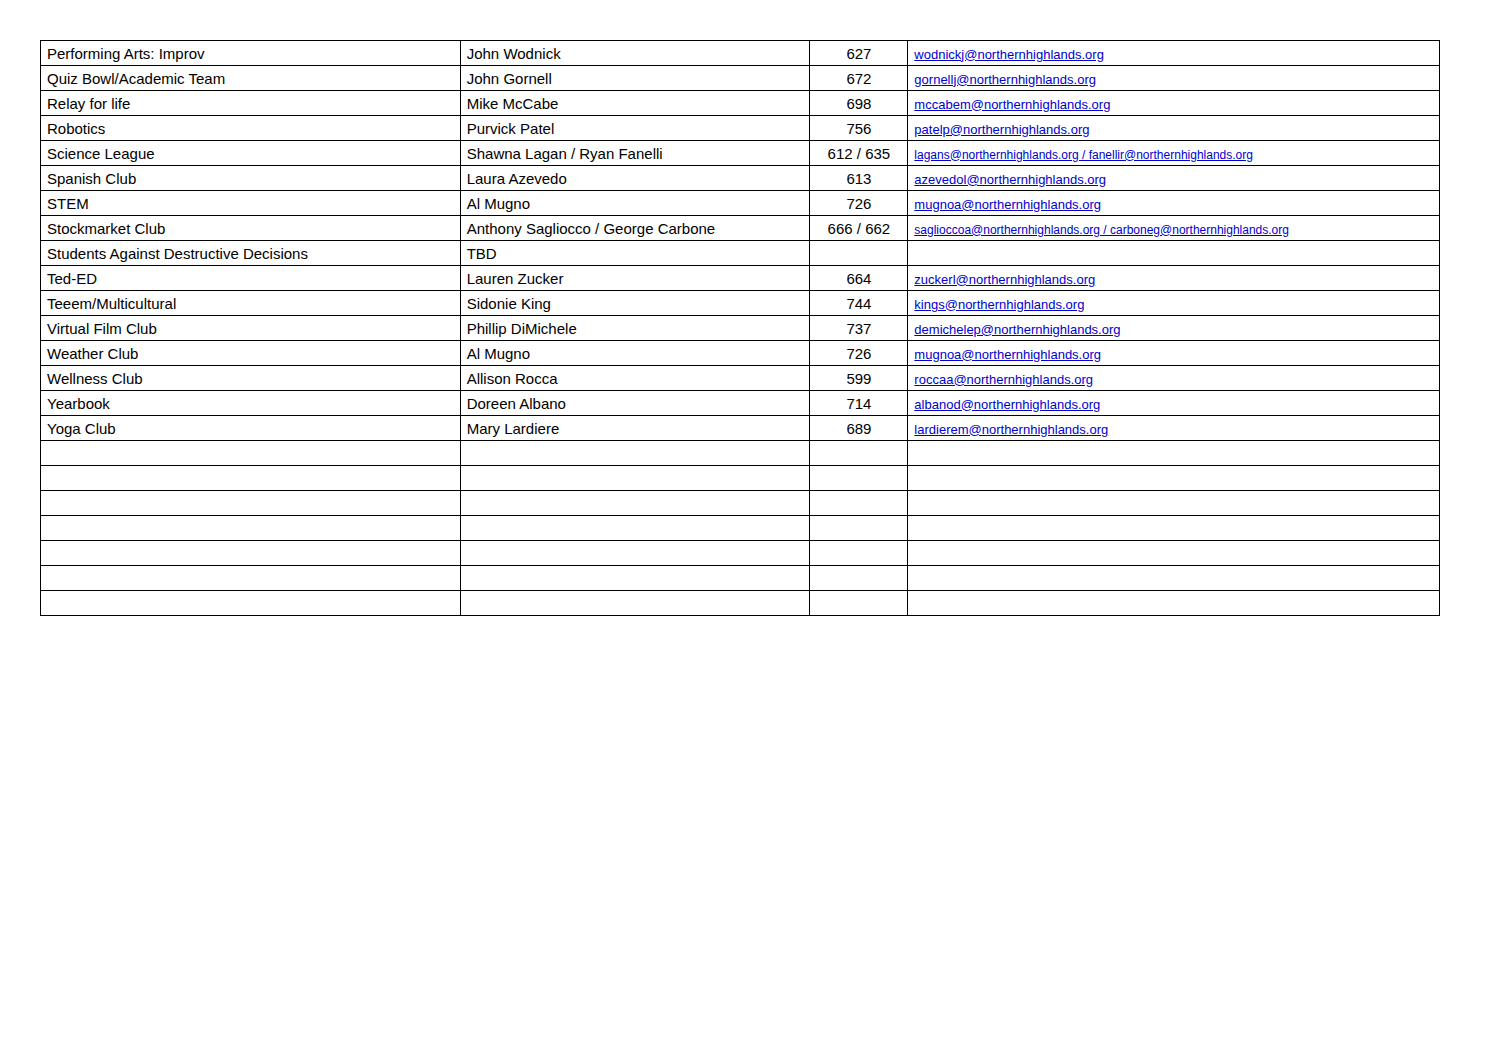| Performing Arts: Improv | John Wodnick | 627 | wodnickj@northernhighlands.org |
| Quiz Bowl/Academic Team | John Gornell | 672 | gornellj@northernhighlands.org |
| Relay for life | Mike McCabe | 698 | mccabem@northernhighlands.org |
| Robotics | Purvick Patel | 756 | patelp@northernhighlands.org |
| Science League | Shawna Lagan / Ryan Fanelli | 612 / 635 | lagans@northernhighlands.org / fanellir@northernhighlands.org |
| Spanish Club | Laura Azevedo | 613 | azevedol@northernhighlands.org |
| STEM | Al Mugno | 726 | mugnoa@northernhighlands.org |
| Stockmarket Club | Anthony Sagliocco / George Carbone | 666 / 662 | saglioccoa@northernhighlands.org / carboneg@northernhighlands.org |
| Students Against Destructive Decisions | TBD | | |
| Ted-ED | Lauren Zucker | 664 | zuckerl@northernhighlands.org |
| Teeem/Multicultural | Sidonie King | 744 | kings@northernhighlands.org |
| Virtual Film Club | Phillip DiMichele | 737 | demichelep@northernhighlands.org |
| Weather Club | Al Mugno | 726 | mugnoa@northernhighlands.org |
| Wellness Club | Allison Rocca | 599 | roccaa@northernhighlands.org |
| Yearbook | Doreen Albano | 714 | albanod@northernhighlands.org |
| Yoga Club | Mary Lardiere | 689 | lardierem@northernhighlands.org |